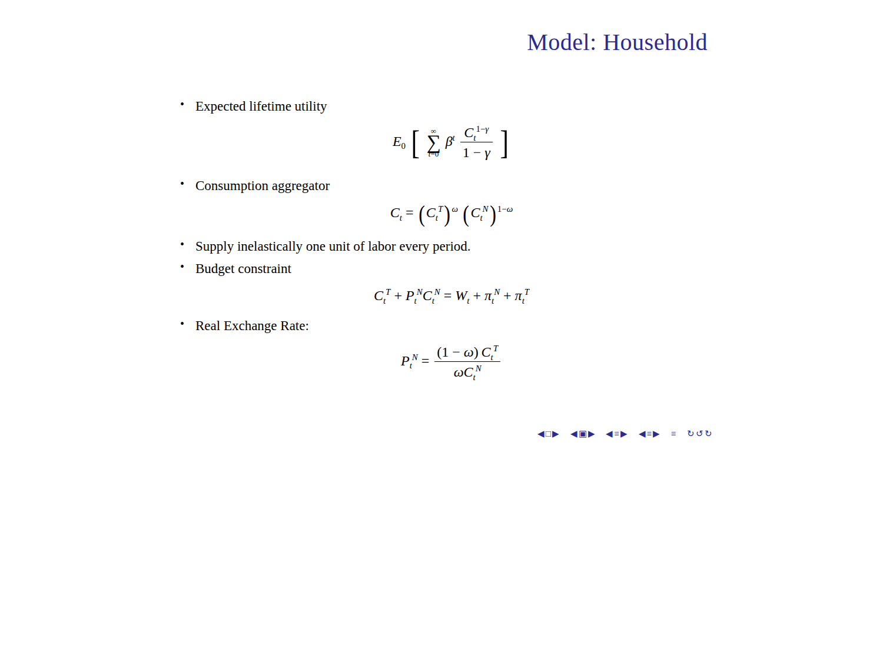Model: Household
Expected lifetime utility
E0 [ ∞ ∑ t=0 βt Ct1−γ 1 − γ ]
Consumption aggregator
Ct = (CtT) ω (CtN) 1−ω
Supply inelastically one unit of labor every period.
Budget constraint
CtT + PtNCtN = Wt + πtN + πtT
Real Exchange Rate:
PtN = (1 − ω) CtT ωCtN
◀□▶ ◀▣▶ ◀≡▶ ◀≡▶ ≡ ↻↺↻